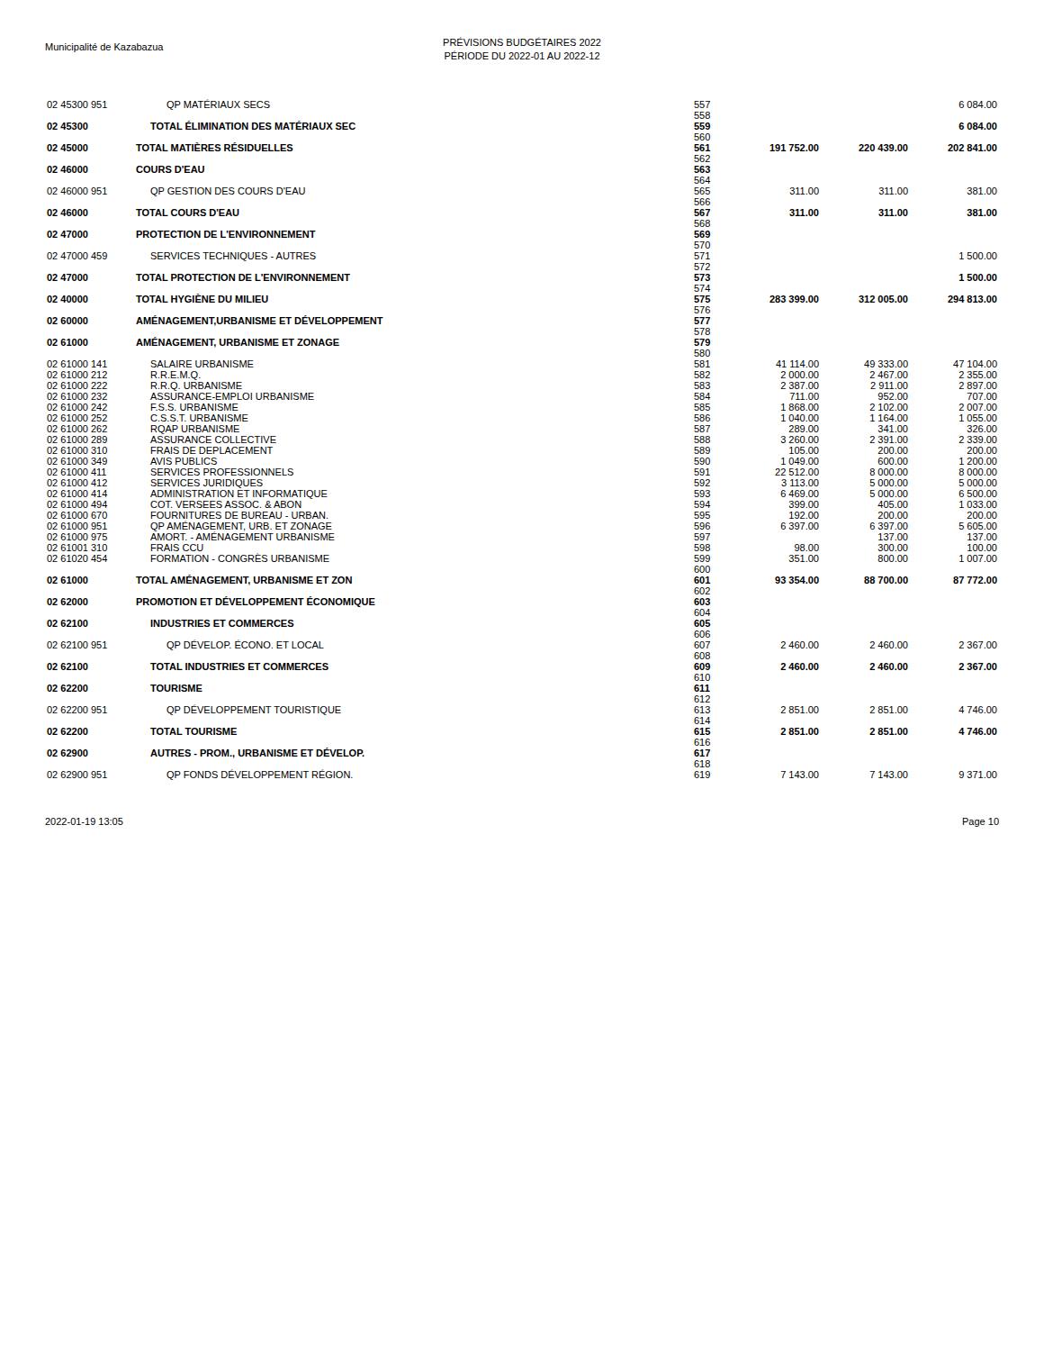Municipalité de Kazabazua
PRÉVISIONS BUDGÉTAIRES 2022
PÉRIODE DU 2022-01 AU 2022-12
| 02 45300 951 | QP MATÉRIAUX SECS | 557 | | | 6 084.00 |
| | | 558 | | | |
| 02 45300 | TOTAL ÉLIMINATION DES MATÉRIAUX SEC | 559 | | | 6 084.00 |
| | | 560 | | | |
| 02 45000 | TOTAL MATIÈRES RÉSIDUELLES | 561 | 191 752.00 | 220 439.00 | 202 841.00 |
| | | 562 | | | |
| 02 46000 | COURS D'EAU | 563 | | | |
| | | 564 | | | |
| 02 46000 951 | QP GESTION DES COURS D'EAU | 565 | 311.00 | 311.00 | 381.00 |
| | | 566 | | | |
| 02 46000 | TOTAL COURS D'EAU | 567 | 311.00 | 311.00 | 381.00 |
| | | 568 | | | |
| 02 47000 | PROTECTION DE L'ENVIRONNEMENT | 569 | | | |
| | | 570 | | | |
| 02 47000 459 | SERVICES TECHNIQUES - AUTRES | 571 | | | 1 500.00 |
| | | 572 | | | |
| 02 47000 | TOTAL PROTECTION DE L'ENVIRONNEMENT | 573 | | | 1 500.00 |
| | | 574 | | | |
| 02 40000 | TOTAL HYGIÈNE DU MILIEU | 575 | 283 399.00 | 312 005.00 | 294 813.00 |
| | | 576 | | | |
| 02 60000 | AMÉNAGEMENT,URBANISME ET DÉVELOPPEMENT | 577 | | | |
| | | 578 | | | |
| 02 61000 | AMÉNAGEMENT, URBANISME ET ZONAGE | 579 | | | |
| | | 580 | | | |
| 02 61000 141 | SALAIRE URBANISME | 581 | 41 114.00 | 49 333.00 | 47 104.00 |
| 02 61000 212 | R.R.E.M.Q. | 582 | 2 000.00 | 2 467.00 | 2 355.00 |
| 02 61000 222 | R.R.Q. URBANISME | 583 | 2 387.00 | 2 911.00 | 2 897.00 |
| 02 61000 232 | ASSURANCE-EMPLOI URBANISME | 584 | 711.00 | 952.00 | 707.00 |
| 02 61000 242 | F.S.S. URBANISME | 585 | 1 868.00 | 2 102.00 | 2 007.00 |
| 02 61000 252 | C.S.S.T. URBANISME | 586 | 1 040.00 | 1 164.00 | 1 055.00 |
| 02 61000 262 | RQAP URBANISME | 587 | 289.00 | 341.00 | 326.00 |
| 02 61000 289 | ASSURANCE COLLECTIVE | 588 | 3 260.00 | 2 391.00 | 2 339.00 |
| 02 61000 310 | FRAIS DE DEPLACEMENT | 589 | 105.00 | 200.00 | 200.00 |
| 02 61000 349 | AVIS PUBLICS | 590 | 1 049.00 | 600.00 | 1 200.00 |
| 02 61000 411 | SERVICES PROFESSIONNELS | 591 | 22 512.00 | 8 000.00 | 8 000.00 |
| 02 61000 412 | SERVICES JURIDIQUES | 592 | 3 113.00 | 5 000.00 | 5 000.00 |
| 02 61000 414 | ADMINISTRATION ET INFORMATIQUE | 593 | 6 469.00 | 5 000.00 | 6 500.00 |
| 02 61000 494 | COT. VERSEES ASSOC. & ABON | 594 | 399.00 | 405.00 | 1 033.00 |
| 02 61000 670 | FOURNITURES DE BUREAU - URBAN. | 595 | 192.00 | 200.00 | 200.00 |
| 02 61000 951 | QP AMÉNAGEMENT, URB. ET ZONAGE | 596 | 6 397.00 | 6 397.00 | 5 605.00 |
| 02 61000 975 | AMORT. - AMÉNAGEMENT URBANISME | 597 | | 137.00 | 137.00 |
| 02 61001 310 | FRAIS CCU | 598 | 98.00 | 300.00 | 100.00 |
| 02 61020 454 | FORMATION - CONGRÈS URBANISME | 599 | 351.00 | 800.00 | 1 007.00 |
| | | 600 | | | |
| 02 61000 | TOTAL AMÉNAGEMENT, URBANISME ET ZON | 601 | 93 354.00 | 88 700.00 | 87 772.00 |
| | | 602 | | | |
| 02 62000 | PROMOTION ET DÉVELOPPEMENT ÉCONOMIQUE | 603 | | | |
| | | 604 | | | |
| 02 62100 | INDUSTRIES ET COMMERCES | 605 | | | |
| | | 606 | | | |
| 02 62100 951 | QP DÉVELOP. ÉCONO. ET LOCAL | 607 | 2 460.00 | 2 460.00 | 2 367.00 |
| | | 608 | | | |
| 02 62100 | TOTAL INDUSTRIES ET COMMERCES | 609 | 2 460.00 | 2 460.00 | 2 367.00 |
| | | 610 | | | |
| 02 62200 | TOURISME | 611 | | | |
| | | 612 | | | |
| 02 62200 951 | QP DÉVELOPPEMENT TOURISTIQUE | 613 | 2 851.00 | 2 851.00 | 4 746.00 |
| | | 614 | | | |
| 02 62200 | TOTAL TOURISME | 615 | 2 851.00 | 2 851.00 | 4 746.00 |
| | | 616 | | | |
| 02 62900 | AUTRES - PROM., URBANISME ET DÉVELOP. | 617 | | | |
| | | 618 | | | |
| 02 62900 951 | QP FONDS DÉVELOPPEMENT RÉGION. | 619 | 7 143.00 | 7 143.00 | 9 371.00 |
2022-01-19 13:05 Page 10